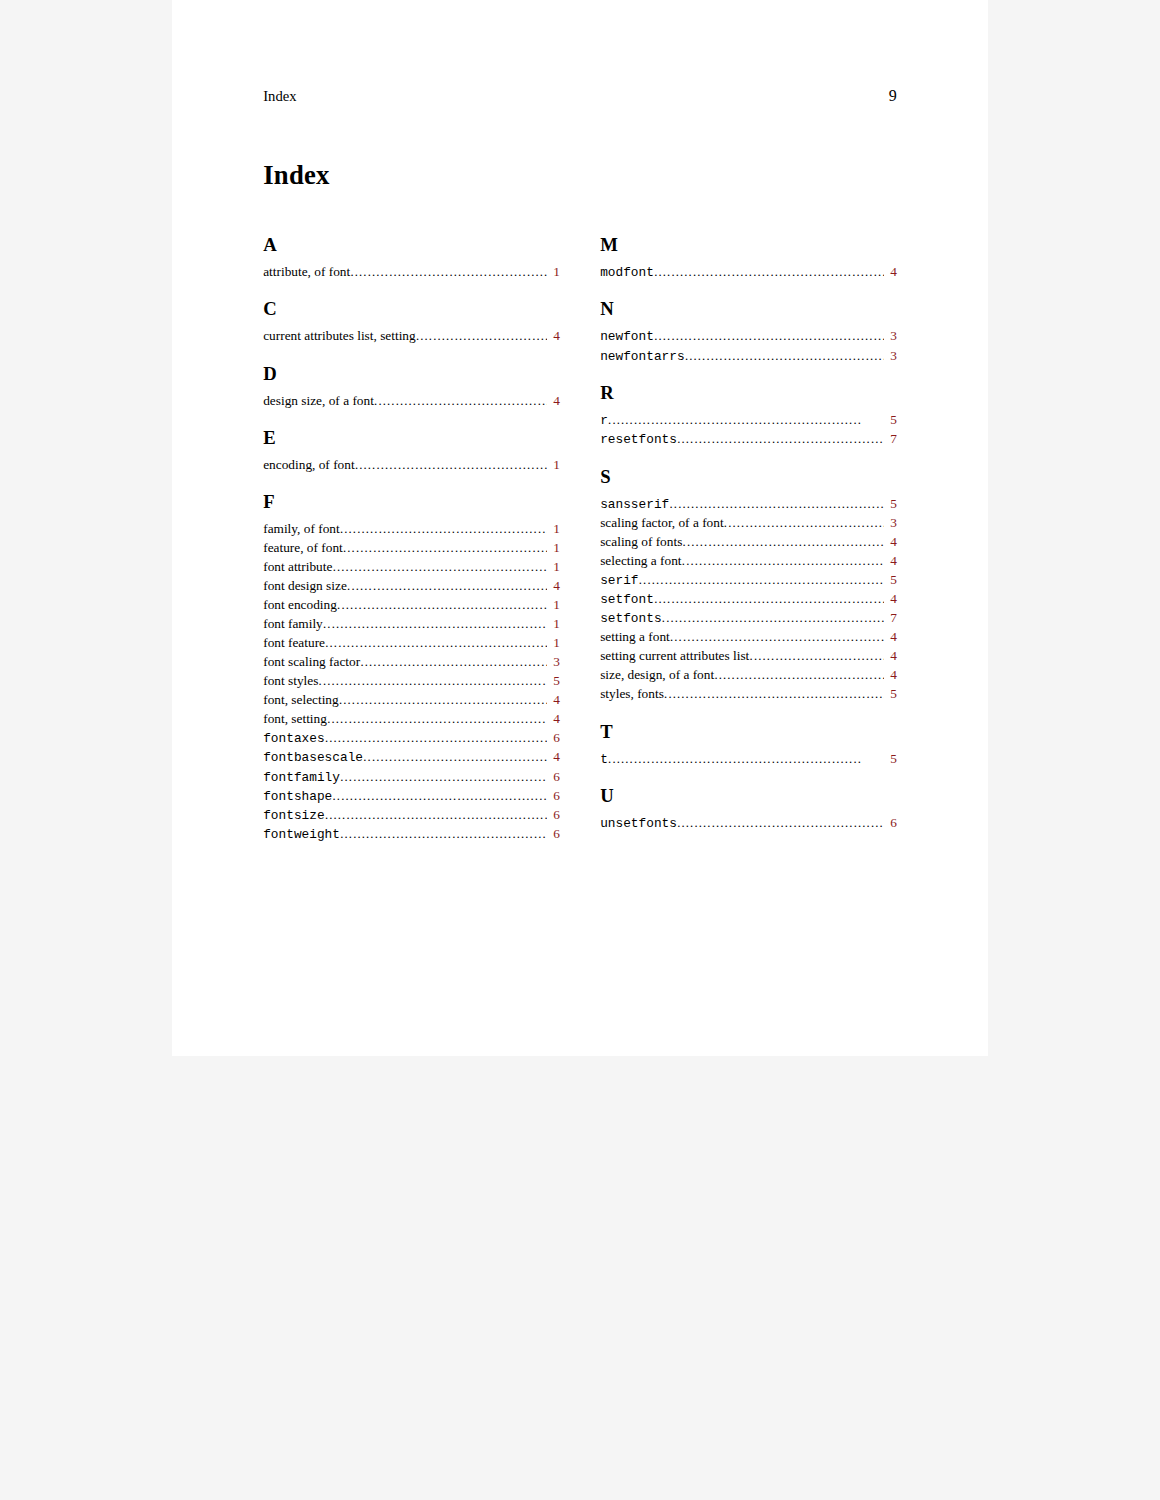Index 9
Index
A
attribute, of font........................................................... 1
C
current attributes list, setting........................................................... 4
D
design size, of a font........................................................... 4
E
encoding, of font........................................................... 1
F
family, of font........................................................... 1
feature, of font........................................................... 1
font attribute........................................................... 1
font design size........................................................... 4
font encoding........................................................... 1
font family........................................................... 1
font feature........................................................... 1
font scaling factor........................................................... 3
font styles........................................................... 5
font, selecting........................................................... 4
font, setting........................................................... 4
fontaxes........................................................... 6
fontbasescale........................................................... 4
fontfamily........................................................... 6
fontshape........................................................... 6
fontsize........................................................... 6
fontweight........................................................... 6
M
modfont........................................................... 4
N
newfont........................................................... 3
newfontarrs........................................................... 3
R
r........................................................... 5
resetfonts........................................................... 7
S
sansserif........................................................... 5
scaling factor, of a font........................................................... 3
scaling of fonts........................................................... 4
selecting a font........................................................... 4
serif........................................................... 5
setfont........................................................... 4
setfonts........................................................... 7
setting a font........................................................... 4
setting current attributes list........................................................... 4
size, design, of a font........................................................... 4
styles, fonts........................................................... 5
T
t........................................................... 5
U
unsetfonts........................................................... 6